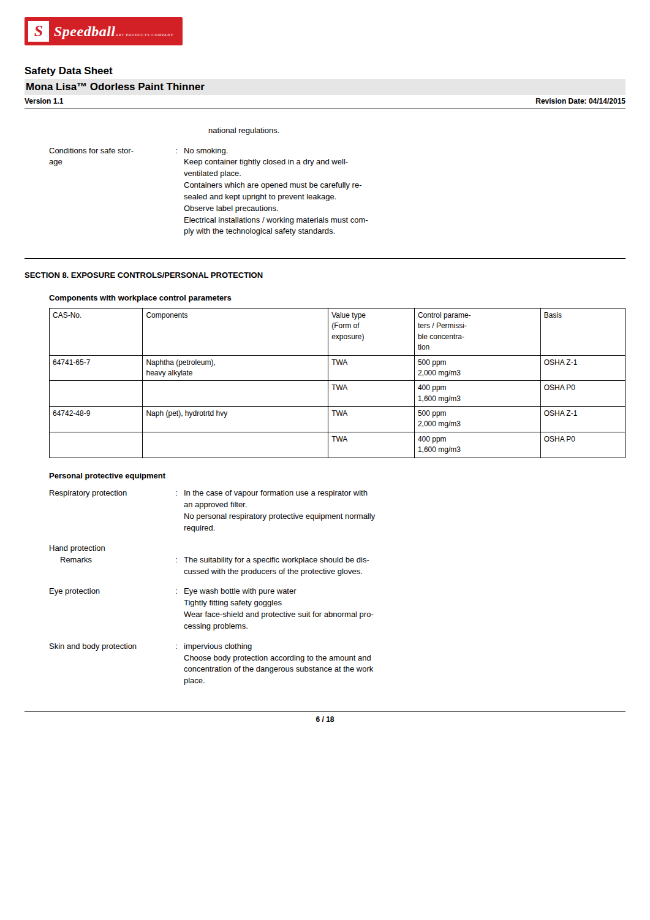SSpeedball Art Products Company
Safety Data SheetMona Lisa™ Odorless Paint Thinner
Version 1.1 Revision Date: 04/14/2015
national regulations.
Conditions for safe stor-
age
:
No smoking.
Keep container tightly closed in a dry and well-
ventilated place.
Containers which are opened must be carefully re-
sealed and kept upright to prevent leakage.
Observe label precautions.
Electrical installations / working materials must com-
ply with the technological safety standards.
SECTION 8. EXPOSURE CONTROLS/PERSONAL PROTECTION
Components with workplace control parameters
| CAS-No. | Components | Value type (Form of exposure) | Control parame- ters / Permissi- ble concentra- tion | Basis |
| --- | --- | --- | --- | --- |
| 64741-65-7 | Naphtha (petroleum), heavy alkylate | TWA | 500 ppm 2,000 mg/m3 | OSHA Z-1 |
| | | TWA | 400 ppm 1,600 mg/m3 | OSHA P0 |
| 64742-48-9 | Naph (pet), hydrotrtd hvy | TWA | 500 ppm 2,000 mg/m3 | OSHA Z-1 |
| | | TWA | 400 ppm 1,600 mg/m3 | OSHA P0 |
Personal protective equipment
Respiratory protection
:
In the case of vapour formation use a respirator with
an approved filter.
No personal respiratory protective equipment normally
required.
Hand protection
Remarks
:
The suitability for a specific workplace should be dis-
cussed with the producers of the protective gloves.
Eye protection
:
Eye wash bottle with pure water
Tightly fitting safety goggles
Wear face-shield and protective suit for abnormal pro-
cessing problems.
Skin and body protection
:
impervious clothing
Choose body protection according to the amount and
concentration of the dangerous substance at the work
place.
6 / 18